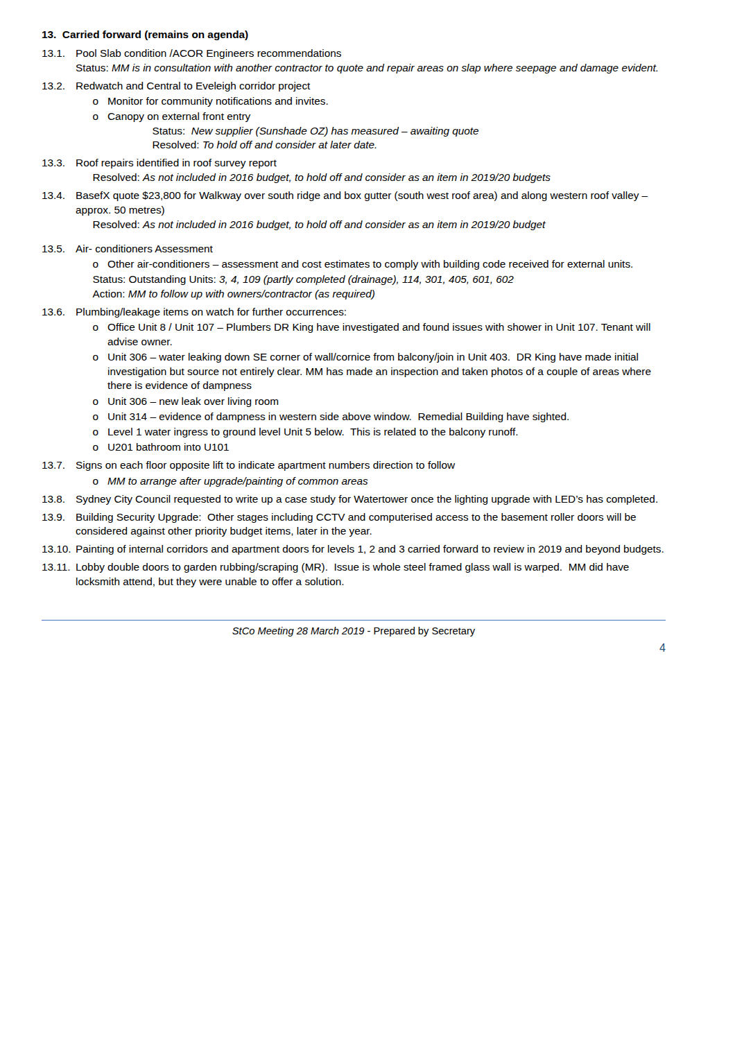13. Carried forward (remains on agenda)
13.1. Pool Slab condition /ACOR Engineers recommendations
Status: MM is in consultation with another contractor to quote and repair areas on slap where seepage and damage evident.
13.2. Redwatch and Central to Eveleigh corridor project
Monitor for community notifications and invites.
Canopy on external front entry
Status: New supplier (Sunshade OZ) has measured – awaiting quote
Resolved: To hold off and consider at later date.
13.3. Roof repairs identified in roof survey report
Resolved: As not included in 2016 budget, to hold off and consider as an item in 2019/20 budgets
13.4. BasefX quote $23,800 for Walkway over south ridge and box gutter (south west roof area) and along western roof valley – approx. 50 metres)
Resolved: As not included in 2016 budget, to hold off and consider as an item in 2019/20 budget
13.5. Air- conditioners Assessment
Other air-conditioners – assessment and cost estimates to comply with building code received for external units.
Status: Outstanding Units: 3, 4, 109 (partly completed (drainage), 114, 301, 405, 601, 602
Action: MM to follow up with owners/contractor (as required)
13.6. Plumbing/leakage items on watch for further occurrences:
Office Unit 8 / Unit 107 – Plumbers DR King have investigated and found issues with shower in Unit 107. Tenant will advise owner.
Unit 306 – water leaking down SE corner of wall/cornice from balcony/join in Unit 403. DR King have made initial investigation but source not entirely clear. MM has made an inspection and taken photos of a couple of areas where there is evidence of dampness
Unit 306 – new leak over living room
Unit 314 – evidence of dampness in western side above window. Remedial Building have sighted.
Level 1 water ingress to ground level Unit 5 below. This is related to the balcony runoff.
U201 bathroom into U101
13.7. Signs on each floor opposite lift to indicate apartment numbers direction to follow
MM to arrange after upgrade/painting of common areas
13.8. Sydney City Council requested to write up a case study for Watertower once the lighting upgrade with LED’s has completed.
13.9. Building Security Upgrade: Other stages including CCTV and computerised access to the basement roller doors will be considered against other priority budget items, later in the year.
13.10. Painting of internal corridors and apartment doors for levels 1, 2 and 3 carried forward to review in 2019 and beyond budgets.
13.11. Lobby double doors to garden rubbing/scraping (MR). Issue is whole steel framed glass wall is warped. MM did have locksmith attend, but they were unable to offer a solution.
StCo Meeting 28 March 2019 - Prepared by Secretary
4